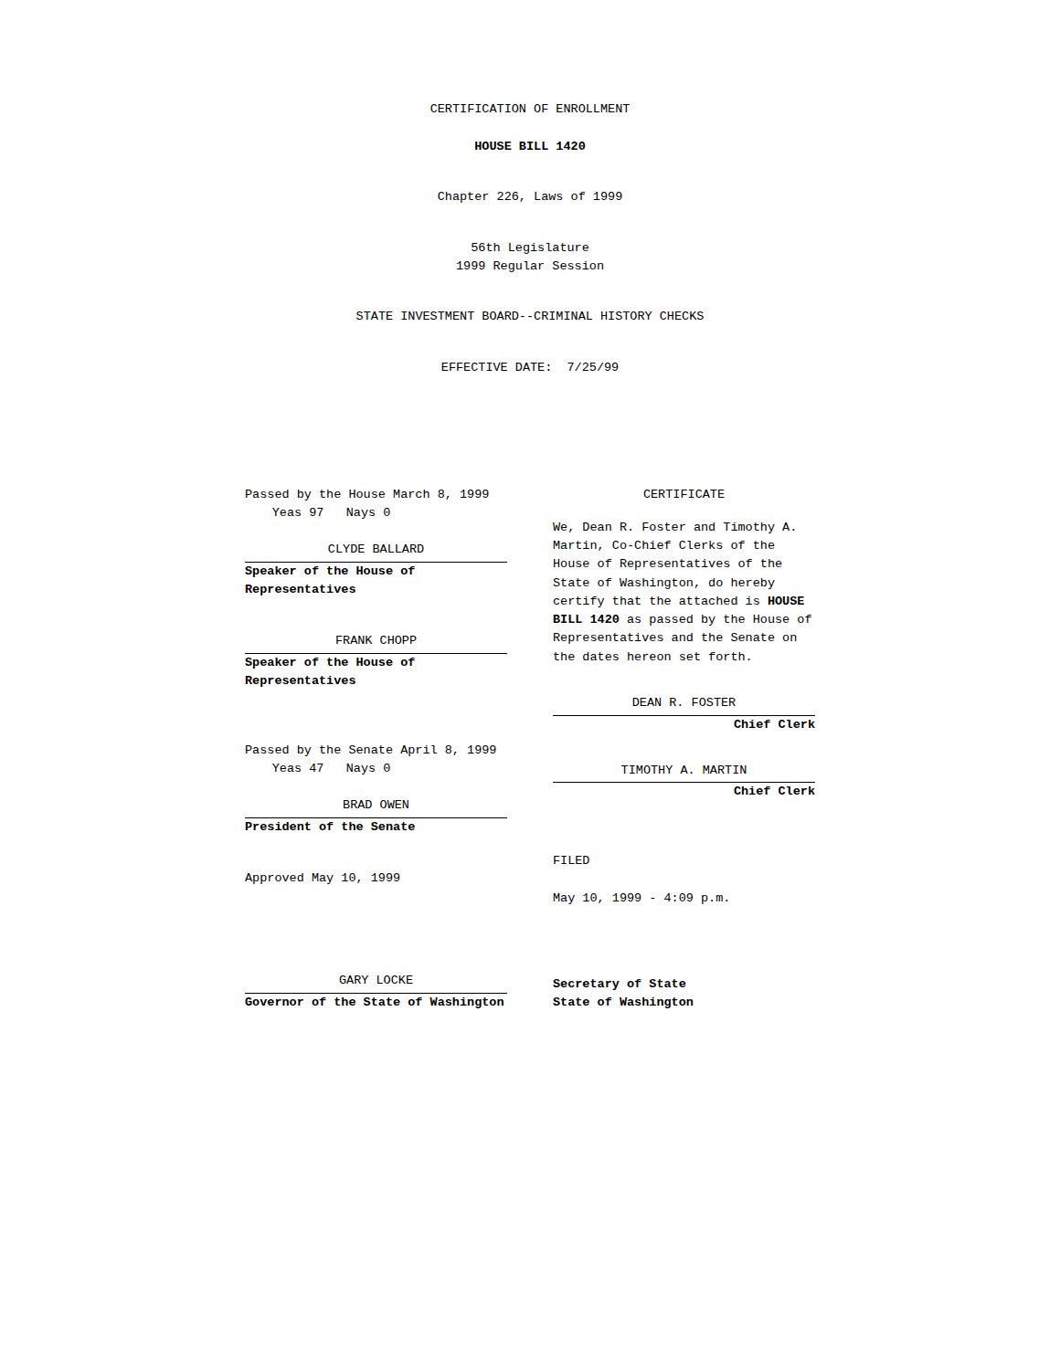CERTIFICATION OF ENROLLMENT
HOUSE BILL 1420
Chapter 226, Laws of 1999
56th Legislature
1999 Regular Session
STATE INVESTMENT BOARD--CRIMINAL HISTORY CHECKS
EFFECTIVE DATE: 7/25/99
Passed by the House March 8, 1999
Yeas 97 Nays 0
CLYDE BALLARD
Speaker of the House of
Representatives
FRANK CHOPP
Speaker of the House of
Representatives
Passed by the Senate April 8, 1999
Yeas 47 Nays 0
BRAD OWEN
President of the Senate
Approved May 10, 1999
CERTIFICATE
We, Dean R. Foster and Timothy A. Martin, Co-Chief Clerks of the House of Representatives of the State of Washington, do hereby certify that the attached is HOUSE BILL 1420 as passed by the House of Representatives and the Senate on the dates hereon set forth.
DEAN R. FOSTER
Chief Clerk
TIMOTHY A. MARTIN
Chief Clerk
FILED
May 10, 1999 - 4:09 p.m.
GARY LOCKE
Governor of the State of Washington
Secretary of State
State of Washington